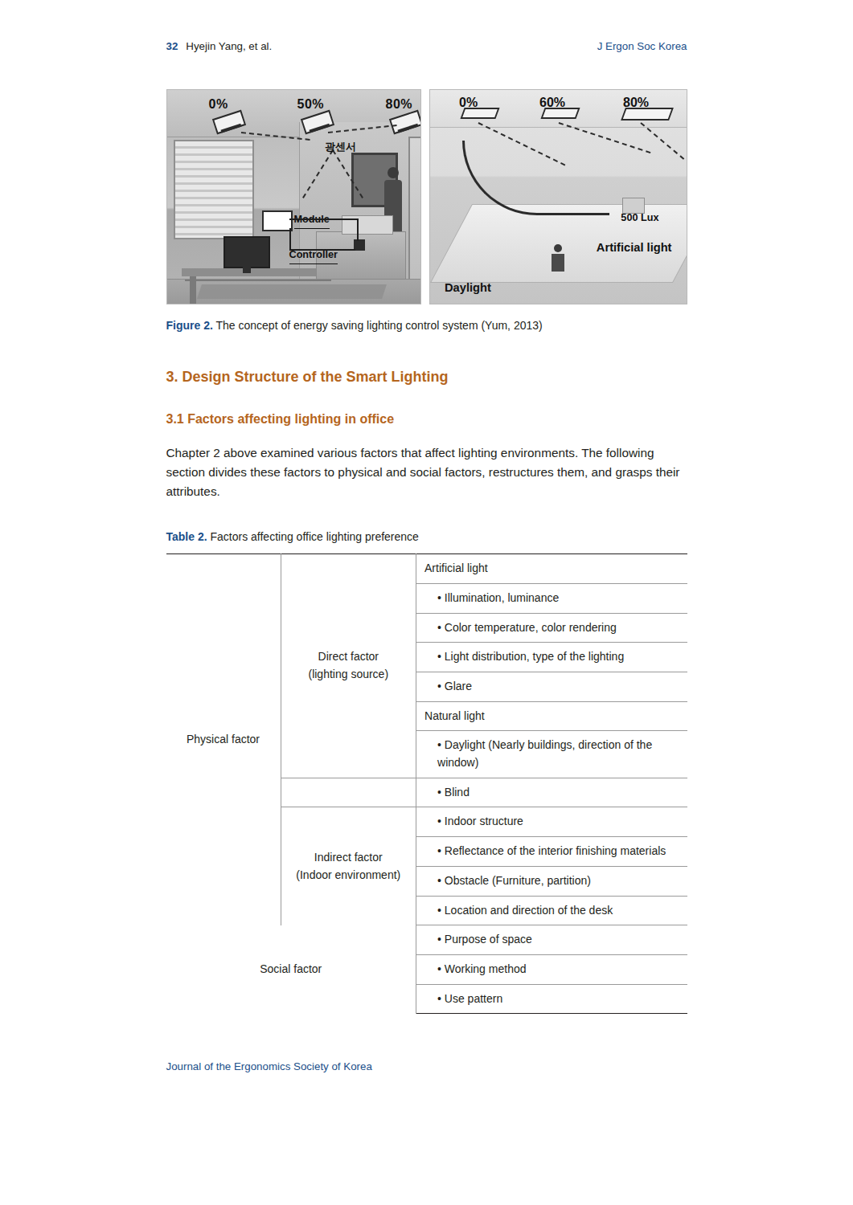32 Hyejin Yang, et al.
J Ergon Soc Korea
0%
50%
80%
광센서
Module
Controller
0%
60%
80%
500 Lux
Artificial light
Daylight
Figure 2. The concept of energy saving lighting control system (Yum, 2013)
3. Design Structure of the Smart Lighting
3.1 Factors affecting lighting in office
Chapter 2 above examined various factors that affect lighting environments. The following section divides these factors to physical and social factors, restructures them, and grasps their attributes.
Table 2. Factors affecting office lighting preference
| Physical factor | Direct factor (lighting source) | Artificial light |
| Illumination, luminance |
| Color temperature, color rendering |
| Light distribution, type of the lighting |
| Glare |
| Natural light |
| Daylight (Nearly buildings, direction of the window) |
| | Blind |
| Indirect factor (Indoor environment) | Indoor structure |
| Reflectance of the interior finishing materials |
| Obstacle (Furniture, partition) |
| Location and direction of the desk |
| Social factor | Purpose of space |
| Working method |
| Use pattern |
Journal of the Ergonomics Society of Korea